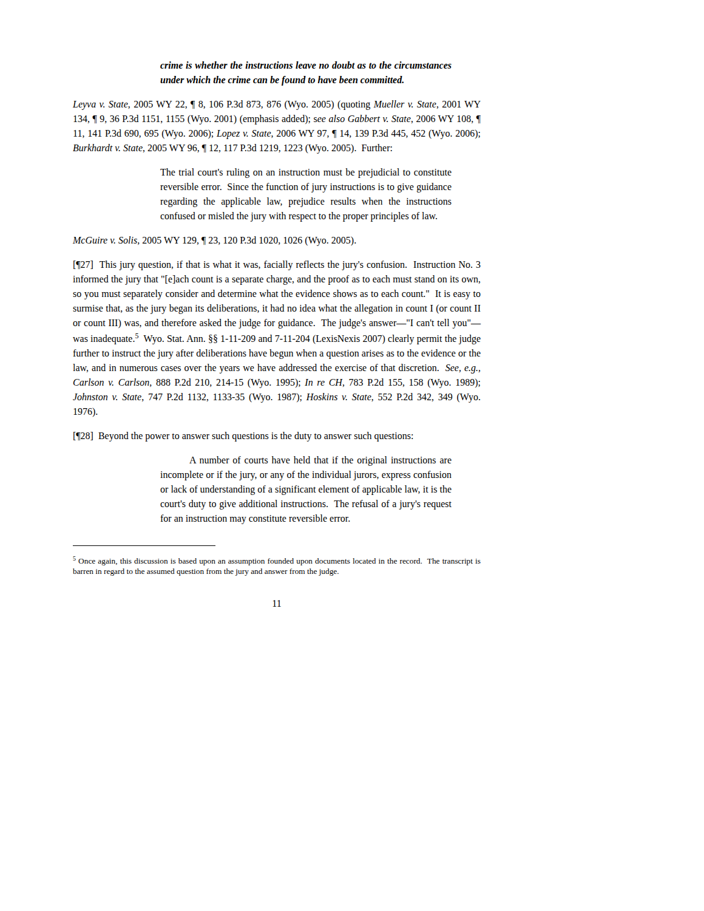crime is whether the instructions leave no doubt as to the circumstances under which the crime can be found to have been committed.
Leyva v. State, 2005 WY 22, ¶ 8, 106 P.3d 873, 876 (Wyo. 2005) (quoting Mueller v. State, 2001 WY 134, ¶ 9, 36 P.3d 1151, 1155 (Wyo. 2001) (emphasis added); see also Gabbert v. State, 2006 WY 108, ¶ 11, 141 P.3d 690, 695 (Wyo. 2006); Lopez v. State, 2006 WY 97, ¶ 14, 139 P.3d 445, 452 (Wyo. 2006); Burkhardt v. State, 2005 WY 96, ¶ 12, 117 P.3d 1219, 1223 (Wyo. 2005). Further:
The trial court's ruling on an instruction must be prejudicial to constitute reversible error. Since the function of jury instructions is to give guidance regarding the applicable law, prejudice results when the instructions confused or misled the jury with respect to the proper principles of law.
McGuire v. Solis, 2005 WY 129, ¶ 23, 120 P.3d 1020, 1026 (Wyo. 2005).
[¶27] This jury question, if that is what it was, facially reflects the jury's confusion. Instruction No. 3 informed the jury that "[e]ach count is a separate charge, and the proof as to each must stand on its own, so you must separately consider and determine what the evidence shows as to each count." It is easy to surmise that, as the jury began its deliberations, it had no idea what the allegation in count I (or count II or count III) was, and therefore asked the judge for guidance. The judge's answer—"I can't tell you"—was inadequate.5 Wyo. Stat. Ann. §§ 1-11-209 and 7-11-204 (LexisNexis 2007) clearly permit the judge further to instruct the jury after deliberations have begun when a question arises as to the evidence or the law, and in numerous cases over the years we have addressed the exercise of that discretion. See, e.g., Carlson v. Carlson, 888 P.2d 210, 214-15 (Wyo. 1995); In re CH, 783 P.2d 155, 158 (Wyo. 1989); Johnston v. State, 747 P.2d 1132, 1133-35 (Wyo. 1987); Hoskins v. State, 552 P.2d 342, 349 (Wyo. 1976).
[¶28] Beyond the power to answer such questions is the duty to answer such questions:
A number of courts have held that if the original instructions are incomplete or if the jury, or any of the individual jurors, express confusion or lack of understanding of a significant element of applicable law, it is the court's duty to give additional instructions. The refusal of a jury's request for an instruction may constitute reversible error.
5 Once again, this discussion is based upon an assumption founded upon documents located in the record. The transcript is barren in regard to the assumed question from the jury and answer from the judge.
11